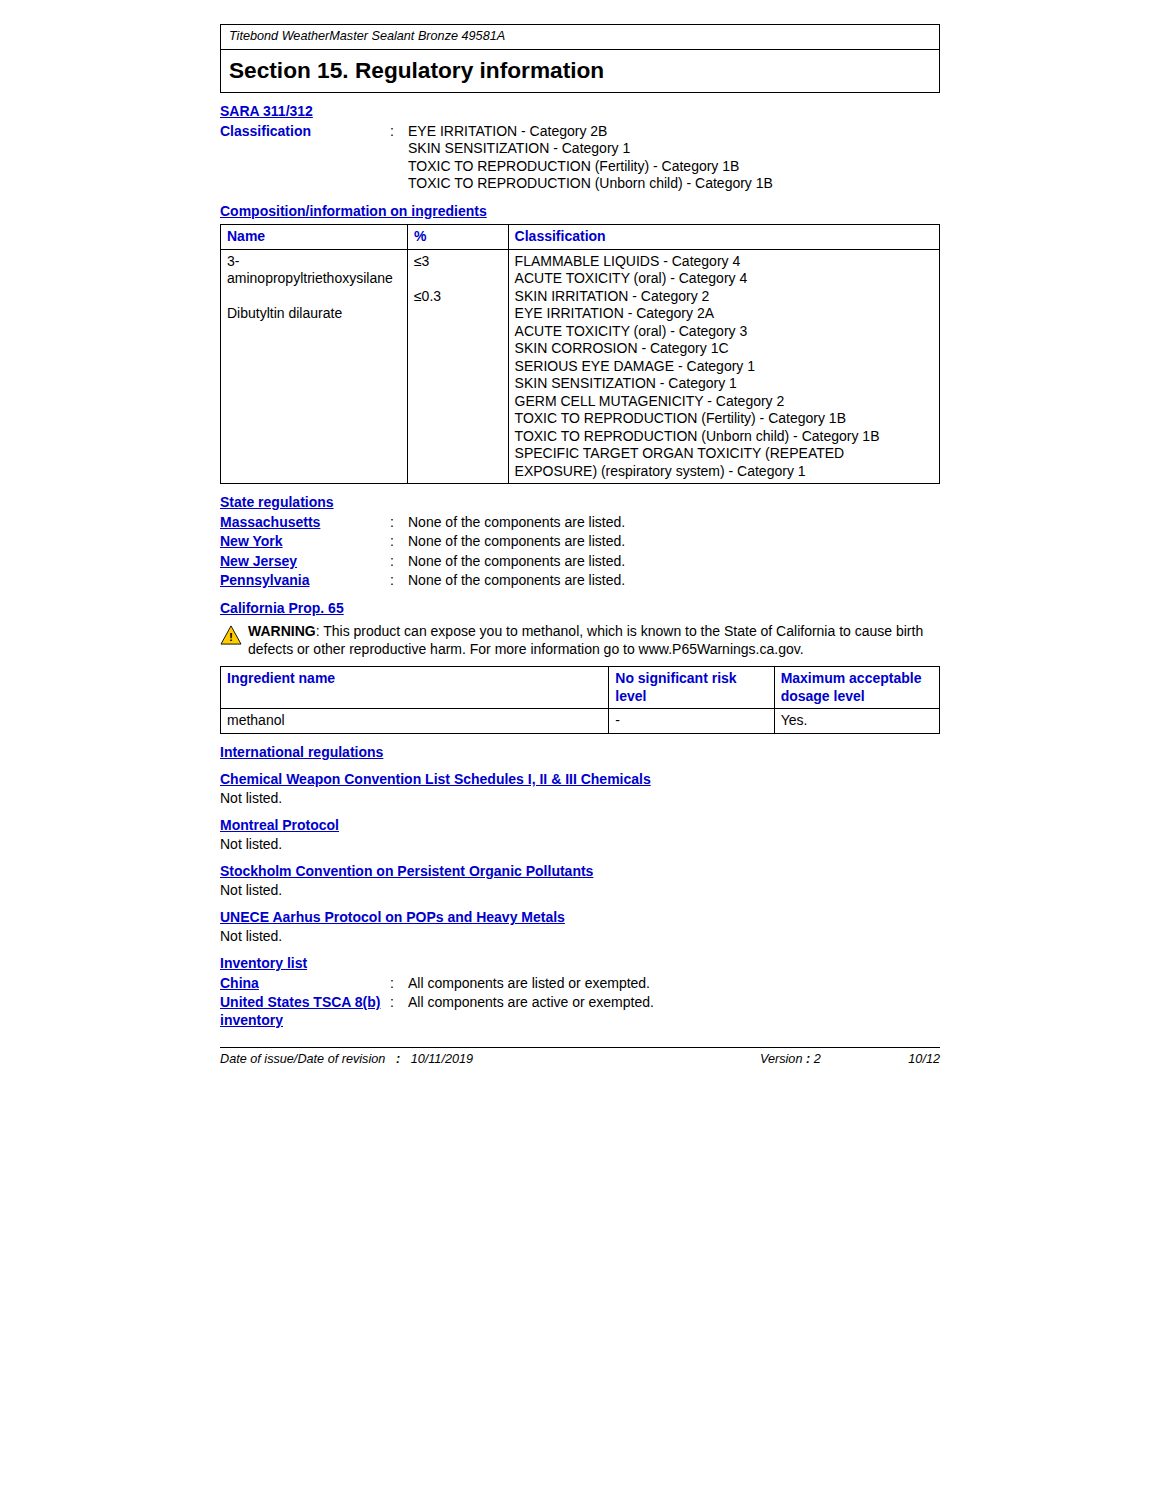Titebond WeatherMaster Sealant Bronze 49581A
Section 15. Regulatory information
SARA 311/312
Classification
:
EYE IRRITATION - Category 2B
SKIN SENSITIZATION - Category 1
TOXIC TO REPRODUCTION (Fertility) - Category 1B
TOXIC TO REPRODUCTION (Unborn child) - Category 1B
Composition/information on ingredients
| Name | % | Classification |
| --- | --- | --- |
| 3-aminopropyltriethoxysilane Dibutyltin dilaurate | ≤3 ≤0.3 | FLAMMABLE LIQUIDS - Category 4 ACUTE TOXICITY (oral) - Category 4 SKIN IRRITATION - Category 2 EYE IRRITATION - Category 2A ACUTE TOXICITY (oral) - Category 3 SKIN CORROSION - Category 1C SERIOUS EYE DAMAGE - Category 1 SKIN SENSITIZATION - Category 1 GERM CELL MUTAGENICITY - Category 2 TOXIC TO REPRODUCTION (Fertility) - Category 1B TOXIC TO REPRODUCTION (Unborn child) - Category 1B SPECIFIC TARGET ORGAN TOXICITY (REPEATED EXPOSURE) (respiratory system) - Category 1 |
State regulations
Massachusetts
:
None of the components are listed.
New York
:
None of the components are listed.
New Jersey
:
None of the components are listed.
Pennsylvania
:
None of the components are listed.
California Prop. 65
!
WARNING: This product can expose you to methanol, which is known to the State of California to cause birth defects or other reproductive harm. For more information go to www.P65Warnings.ca.gov.
| Ingredient name | No significant risk level | Maximum acceptable dosage level |
| --- | --- | --- |
| methanol | - | Yes. |
International regulations
Chemical Weapon Convention List Schedules I, II & III Chemicals
Not listed.
Montreal Protocol
Not listed.
Stockholm Convention on Persistent Organic Pollutants
Not listed.
UNECE Aarhus Protocol on POPs and Heavy Metals
Not listed.
Inventory list
China
:
All components are listed or exempted.
United States TSCA 8(b) inventory
:
All components are active or exempted.
Date of issue/Date of revision : 10/11/2019
Version : 2
10/12